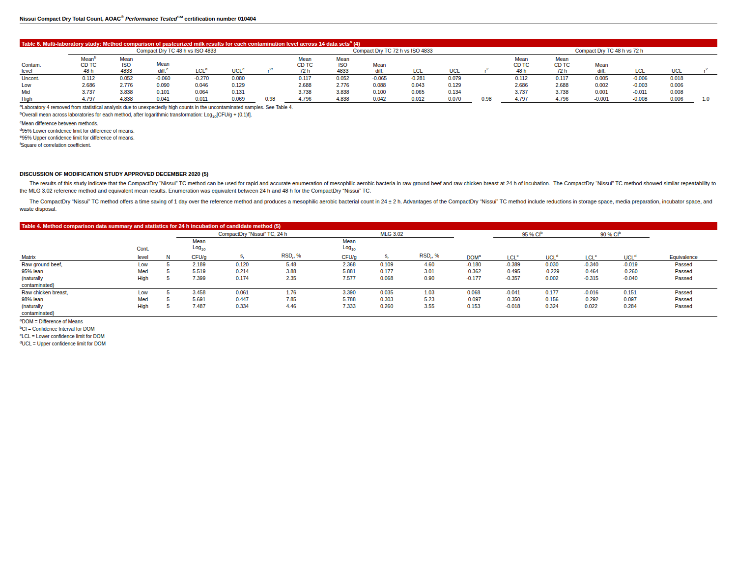Nissui Compact Dry Total Count, AOAC® Performance TestedSM certification number 010404
Table 6. Multi-laboratory study: Method comparison of pasteurized milk results for each contamination level across 14 data setsa (4)
| | Compact Dry TC 48 h vs ISO 4833 | Compact Dry TC 72 h vs ISO 4833 | Compact Dry TC 48 h vs 72 h |
| Contam. level | Mean b CD TC 48 h | Mean ISO 4833 | Mean diff. c | LCL d | UCL e | r 2f | Mean CD TC 72 h | Mean ISO 4833 | Mean diff. | LCL | UCL | r 2 | Mean CD TC 48 h | Mean CD TC 72 h | Mean diff. | LCL | UCL | r 2 |
| Uncont. | 0.112 | 0.052 | -0.060 | -0.270 | 0.080 | 0.98 | 0.117 | 0.052 | -0.065 | -0.281 | 0.079 | 0.98 | 0.112 | 0.117 | 0.005 | -0.006 | 0.018 | 1.0 |
| Low | 2.686 | 2.776 | 0.090 | 0.046 | 0.129 | 2.688 | 2.776 | 0.088 | 0.043 | 0.129 | 2.686 | 2.688 | 0.002 | -0.003 | 0.006 |
| Mid | 3.737 | 3.838 | 0.101 | 0.064 | 0.131 | 3.738 | 3.838 | 0.100 | 0.065 | 0.134 | 3.737 | 3.738 | 0.001 | -0.011 | 0.008 |
| High | 4.797 | 4.838 | 0.041 | 0.011 | 0.069 | 4.796 | 4.838 | 0.042 | 0.012 | 0.070 | 4.797 | 4.796 | -0.001 | -0.008 | 0.006 |
aLaboratory 4 removed from statistical analysis due to unexpectedly high counts in the uncontaminated samples. See Table 4.
bOverall mean across laboratories for each method, after logarithmic transformation: Log10[CFU/g + (0.1)f].
cMean difference between methods.
d95% Lower confidence limit for difference of means.
e95% Upper confidence limit for difference of means.
fSquare of correlation coefficient.
DISCUSSION OF MODIFICATION STUDY APPROVED DECEMBER 2020 (5)
The results of this study indicate that the CompactDry “Nissui” TC method can be used for rapid and accurate enumeration of mesophilic aerobic bacteria in raw ground beef and raw chicken breast at 24 h of incubation. The CompactDry “Nissui” TC method showed similar repeatability to the MLG 3.02 reference method and equivalent mean results. Enumeration was equivalent between 24 h and 48 h for the CompactDry “Nissui” TC.
The CompactDry “Nissui” TC method offers a time saving of 1 day over the reference method and produces a mesophilic aerobic bacterial count in 24 ± 2 h. Advantages of the CompactDry “Nissui” TC method include reductions in storage space, media preparation, incubator space, and waste disposal.
Table 4. Method comparison data summary and statistics for 24 h incubation of candidate method (5)
| | CompactDry “Nissui” TC, 24 h | MLG 3.02 | | 95 % CI b | 90 % CI b | |
| | Cont. | | Mean Log 10 | | | | Mean Log 10 | | | | | | | | |
| Matrix | level | N | CFU/g | s r | RSD r , % | | CFU/g | s r | RSD r , % | DOM a | LCL c | UCL d | LCL c | UCL d | Equivalence |
| Raw ground beef, | Low | 5 | 2.189 | 0.120 | 5.48 | | 2.368 | 0.109 | 4.60 | -0.180 | -0.389 | 0.030 | -0.340 | -0.019 | Passed |
| 95% lean | Med | 5 | 5.519 | 0.214 | 3.88 | | 5.881 | 0.177 | 3.01 | -0.362 | -0.495 | -0.229 | -0.464 | -0.260 | Passed |
| (naturally | High | 5 | 7.399 | 0.174 | 2.35 | | 7.577 | 0.068 | 0.90 | -0.177 | -0.357 | 0.002 | -0.315 | -0.040 | Passed |
| contaminated) | | | | | | | | | | | | | | | |
| Raw chicken breast, | Low | 5 | 3.458 | 0.061 | 1.76 | | 3.390 | 0.035 | 1.03 | 0.068 | -0.041 | 0.177 | -0.016 | 0.151 | Passed |
| 98% lean | Med | 5 | 5.691 | 0.447 | 7.85 | | 5.788 | 0.303 | 5.23 | -0.097 | -0.350 | 0.156 | -0.292 | 0.097 | Passed |
| (naturally | High | 5 | 7.487 | 0.334 | 4.46 | | 7.333 | 0.260 | 3.55 | 0.153 | -0.018 | 0.324 | 0.022 | 0.284 | Passed |
| contaminated) | | | | | | | | | | | | | | | |
aDOM = Difference of Means
bCI = Confidence Interval for DOM
cLCL = Lower confidence limit for DOM
dUCL = Upper confidence limit for DOM